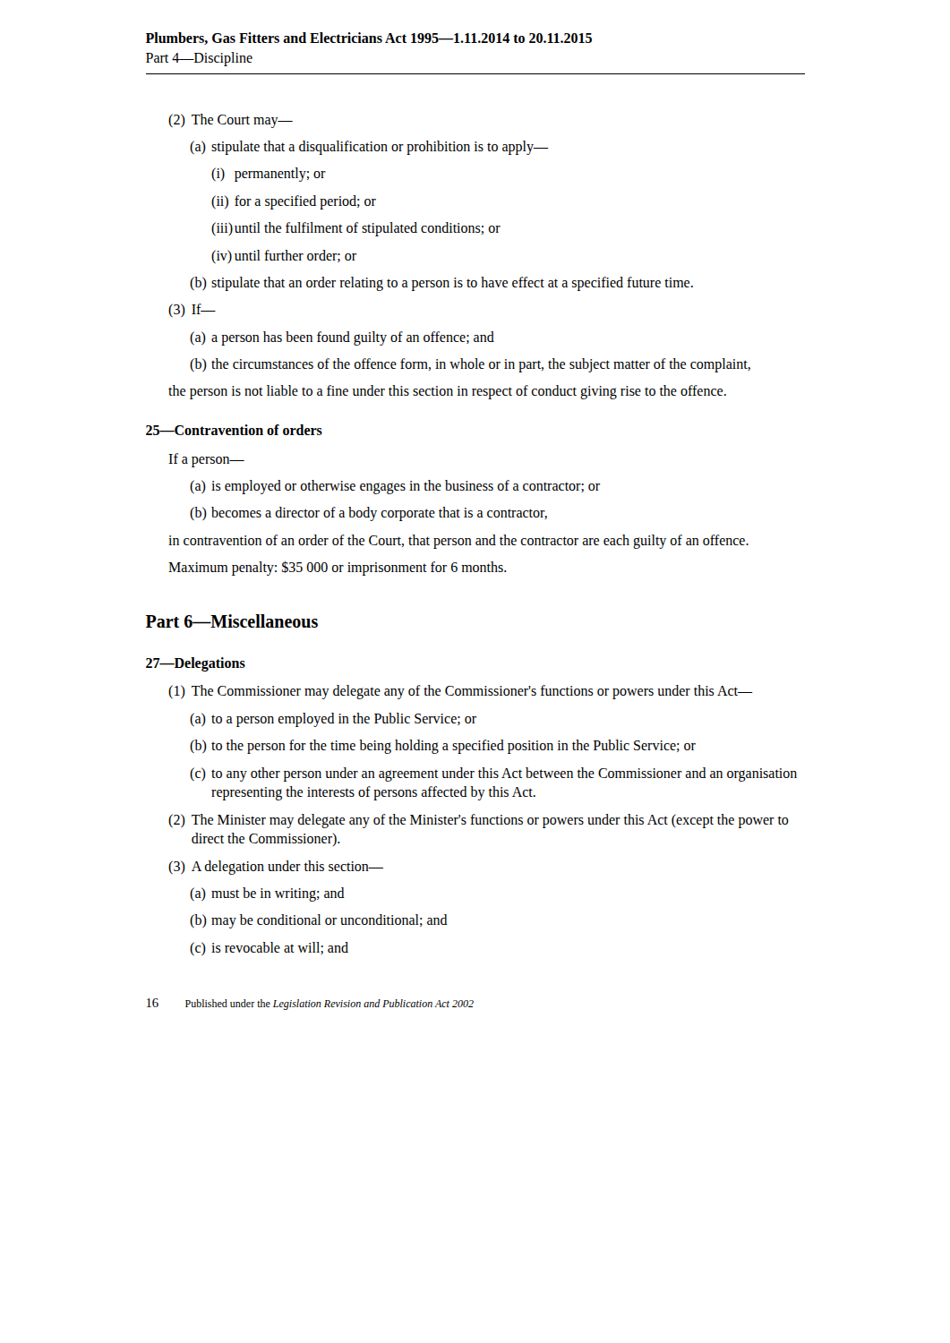Plumbers, Gas Fitters and Electricians Act 1995—1.11.2014 to 20.11.2015
Part 4—Discipline
(2)
The Court may—
(a)
stipulate that a disqualification or prohibition is to apply—
(i)
permanently; or
(ii)
for a specified period; or
(iii)
until the fulfilment of stipulated conditions; or
(iv)
until further order; or
(b)
stipulate that an order relating to a person is to have effect at a specified future time.
(3)
If—
(a)
a person has been found guilty of an offence; and
(b)
the circumstances of the offence form, in whole or in part, the subject matter of the complaint,
the person is not liable to a fine under this section in respect of conduct giving rise to the offence.
25—Contravention of orders
If a person—
(a)
is employed or otherwise engages in the business of a contractor; or
(b)
becomes a director of a body corporate that is a contractor,
in contravention of an order of the Court, that person and the contractor are each guilty of an offence.
Maximum penalty: $35 000 or imprisonment for 6 months.
Part 6—Miscellaneous
27—Delegations
(1)
The Commissioner may delegate any of the Commissioner's functions or powers under this Act—
(a)
to a person employed in the Public Service; or
(b)
to the person for the time being holding a specified position in the Public Service; or
(c)
to any other person under an agreement under this Act between the Commissioner and an organisation representing the interests of persons affected by this Act.
(2)
The Minister may delegate any of the Minister's functions or powers under this Act (except the power to direct the Commissioner).
(3)
A delegation under this section—
(a)
must be in writing; and
(b)
may be conditional or unconditional; and
(c)
is revocable at will; and
16
Published under the Legislation Revision and Publication Act 2002